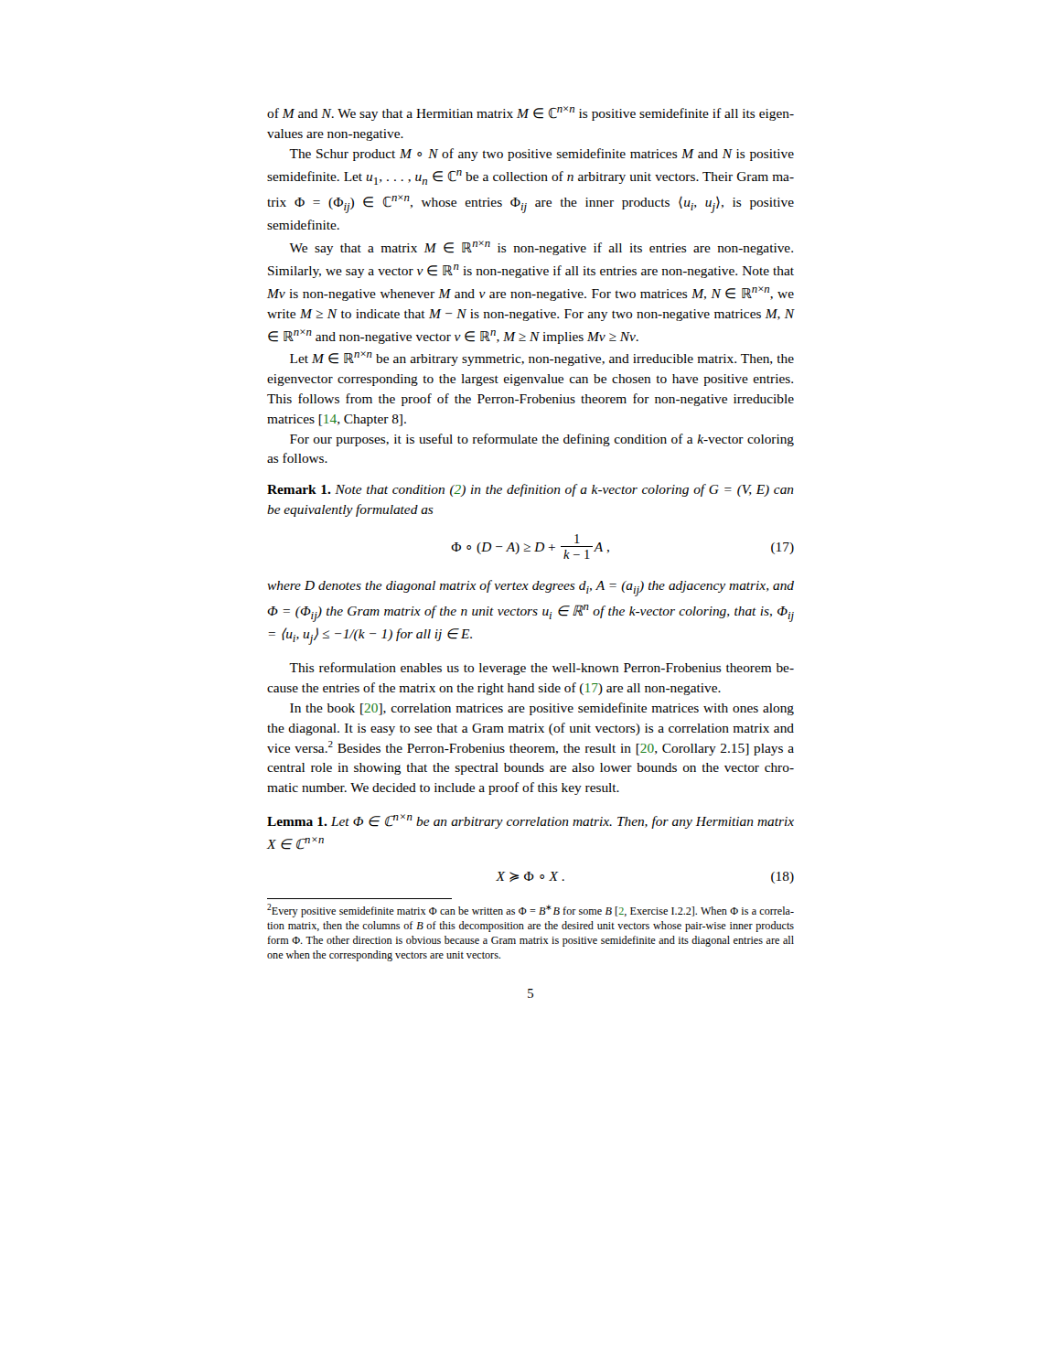of M and N. We say that a Hermitian matrix M ∈ ℂn×n is positive semidefinite if all its eigenvalues are non-negative.
The Schur product M ∘ N of any two positive semidefinite matrices M and N is positive semidefinite. Let u1, . . . , un ∈ ℂn be a collection of n arbitrary unit vectors. Their Gram matrix Φ = (Φij) ∈ ℂn×n, whose entries Φij are the inner products ⟨ui, uj⟩, is positive semidefinite.
We say that a matrix M ∈ ℝn×n is non-negative if all its entries are non-negative. Similarly, we say a vector v ∈ ℝn is non-negative if all its entries are non-negative. Note that Mv is non-negative whenever M and v are non-negative. For two matrices M, N ∈ ℝn×n, we write M ≥ N to indicate that M − N is non-negative. For any two non-negative matrices M, N ∈ ℝn×n and non-negative vector v ∈ ℝn, M ≥ N implies Mv ≥ Nv.
Let M ∈ ℝn×n be an arbitrary symmetric, non-negative, and irreducible matrix. Then, the eigenvector corresponding to the largest eigenvalue can be chosen to have positive entries. This follows from the proof of the Perron-Frobenius theorem for non-negative irreducible matrices [14, Chapter 8].
For our purposes, it is useful to reformulate the defining condition of a k-vector coloring as follows.
Remark 1. Note that condition (2) in the definition of a k-vector coloring of G = (V, E) can be equivalently formulated as
Φ ∘ (D − A) ≥ D + 1 k − 1 A , (17)
where D denotes the diagonal matrix of vertex degrees di, A = (aij) the adjacency matrix, and Φ = (Φij) the Gram matrix of the n unit vectors ui ∈ ℝn of the k-vector coloring, that is, Φij = ⟨ui, uj⟩ ≤ −1/(k − 1) for all ij ∈ E.
This reformulation enables us to leverage the well-known Perron-Frobenius theorem because the entries of the matrix on the right hand side of (17) are all non-negative.
In the book [20], correlation matrices are positive semidefinite matrices with ones along the diagonal. It is easy to see that a Gram matrix (of unit vectors) is a correlation matrix and vice versa.2 Besides the Perron-Frobenius theorem, the result in [20, Corollary 2.15] plays a central role in showing that the spectral bounds are also lower bounds on the vector chromatic number. We decided to include a proof of this key result.
Lemma 1. Let Φ ∈ ℂn×n be an arbitrary correlation matrix. Then, for any Hermitian matrix X ∈ ℂn×n
X ≽ Φ ∘ X . (18)
2Every positive semidefinite matrix Φ can be written as Φ = B∗B for some B [2, Exercise I.2.2]. When Φ is a correlation matrix, then the columns of B of this decomposition are the desired unit vectors whose pair-wise inner products form Φ. The other direction is obvious because a Gram matrix is positive semidefinite and its diagonal entries are all one when the corresponding vectors are unit vectors.
5